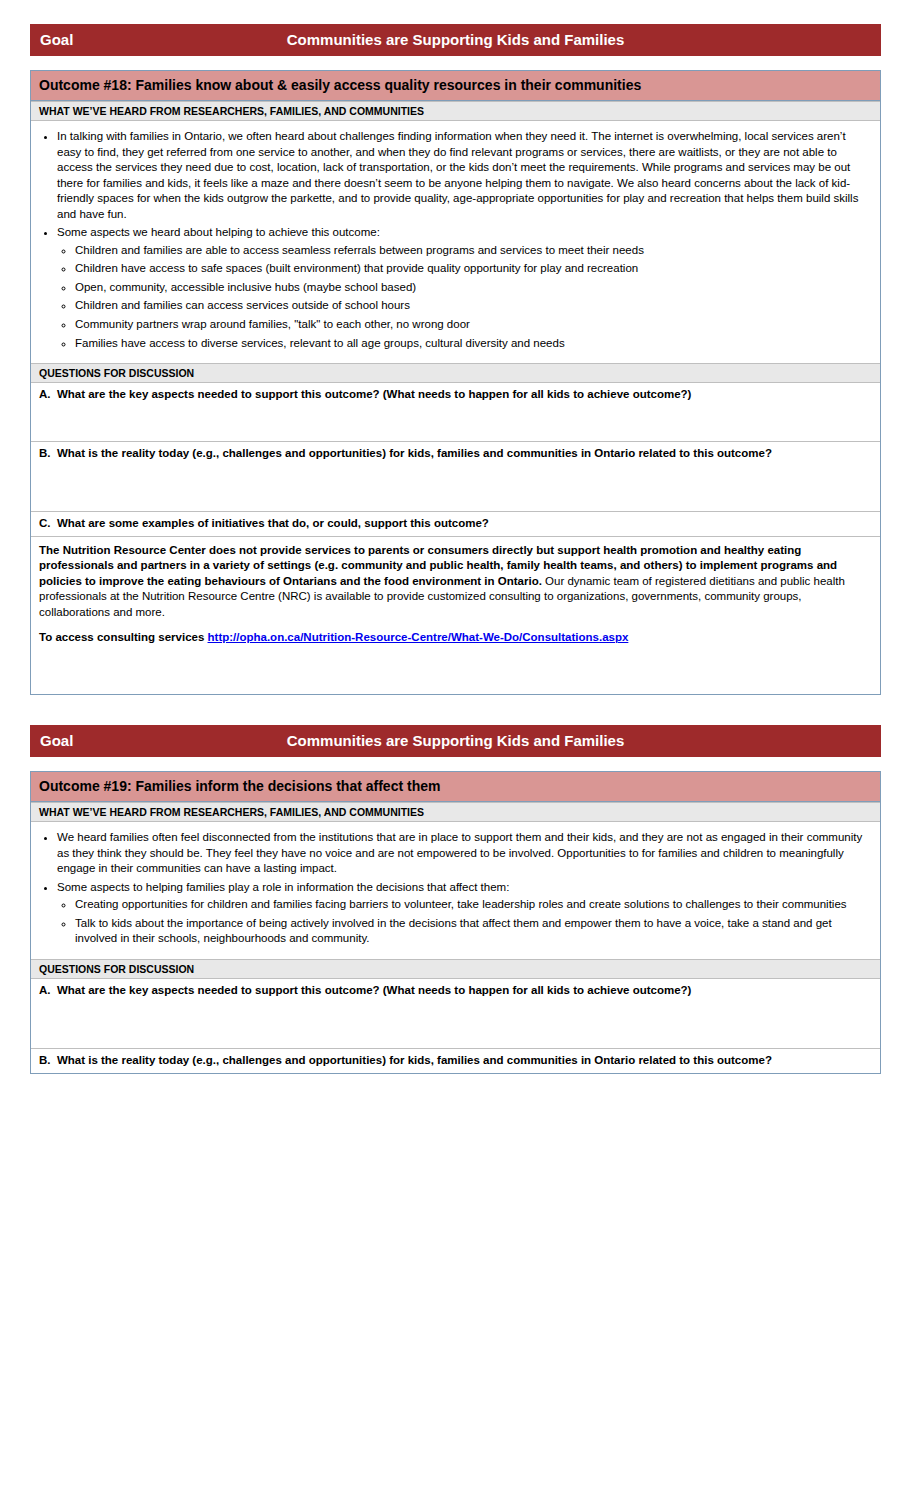Goal
Communities are Supporting Kids and Families
Outcome #18: Families know about & easily access quality resources in their communities
WHAT WE’VE HEARD FROM RESEARCHERS, FAMILIES, AND COMMUNITIES
In talking with families in Ontario, we often heard about challenges finding information when they need it. The internet is overwhelming, local services aren’t easy to find, they get referred from one service to another, and when they do find relevant programs or services, there are waitlists, or they are not able to access the services they need due to cost, location, lack of transportation, or the kids don’t meet the requirements. While programs and services may be out there for families and kids, it feels like a maze and there doesn’t seem to be anyone helping them to navigate. We also heard concerns about the lack of kid-friendly spaces for when the kids outgrow the parkette, and to provide quality, age-appropriate opportunities for play and recreation that helps them build skills and have fun.
Some aspects we heard about helping to achieve this outcome:
Children and families are able to access seamless referrals between programs and services to meet their needs
Children have access to safe spaces (built environment) that provide quality opportunity for play and recreation
Open, community, accessible inclusive hubs (maybe school based)
Children and families can access services outside of school hours
Community partners wrap around families, "talk" to each other, no wrong door
Families have access to diverse services, relevant to all age groups, cultural diversity and needs
QUESTIONS FOR DISCUSSION
A. What are the key aspects needed to support this outcome? (What needs to happen for all kids to achieve outcome?)
B. What is the reality today (e.g., challenges and opportunities) for kids, families and communities in Ontario related to this outcome?
C. What are some examples of initiatives that do, or could, support this outcome?
The Nutrition Resource Center does not provide services to parents or consumers directly but support health promotion and healthy eating professionals and partners in a variety of settings (e.g. community and public health, family health teams, and others) to implement programs and policies to improve the eating behaviours of Ontarians and the food environment in Ontario. Our dynamic team of registered dietitians and public health professionals at the Nutrition Resource Centre (NRC) is available to provide customized consulting to organizations, governments, community groups, collaborations and more.
To access consulting services http://opha.on.ca/Nutrition-Resource-Centre/What-We-Do/Consultations.aspx
Goal
Communities are Supporting Kids and Families
Outcome #19: Families inform the decisions that affect them
WHAT WE’VE HEARD FROM RESEARCHERS, FAMILIES, AND COMMUNITIES
We heard families often feel disconnected from the institutions that are in place to support them and their kids, and they are not as engaged in their community as they think they should be. They feel they have no voice and are not empowered to be involved. Opportunities to for families and children to meaningfully engage in their communities can have a lasting impact.
Some aspects to helping families play a role in information the decisions that affect them:
Creating opportunities for children and families facing barriers to volunteer, take leadership roles and create solutions to challenges to their communities
Talk to kids about the importance of being actively involved in the decisions that affect them and empower them to have a voice, take a stand and get involved in their schools, neighbourhoods and community.
QUESTIONS FOR DISCUSSION
A. What are the key aspects needed to support this outcome? (What needs to happen for all kids to achieve outcome?)
B. What is the reality today (e.g., challenges and opportunities) for kids, families and communities in Ontario related to this outcome?